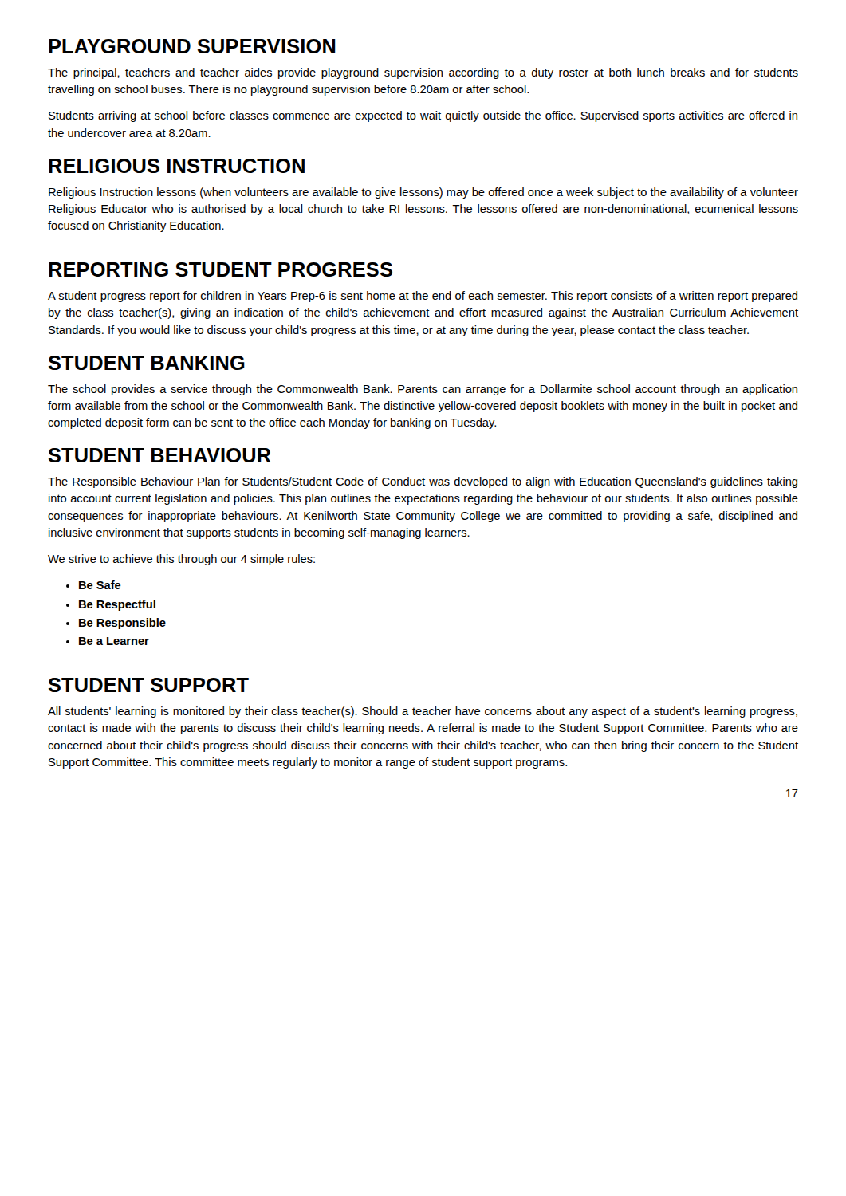PLAYGROUND SUPERVISION
The principal, teachers and teacher aides provide playground supervision according to a duty roster at both lunch breaks and for students travelling on school buses. There is no playground supervision before 8.20am or after school.
Students arriving at school before classes commence are expected to wait quietly outside the office. Supervised sports activities are offered in the undercover area at 8.20am.
RELIGIOUS INSTRUCTION
Religious Instruction lessons (when volunteers are available to give lessons) may be offered once a week subject to the availability of a volunteer Religious Educator who is authorised by a local church to take RI lessons. The lessons offered are non-denominational, ecumenical lessons focused on Christianity Education.
REPORTING STUDENT PROGRESS
A student progress report for children in Years Prep-6 is sent home at the end of each semester. This report consists of a written report prepared by the class teacher(s), giving an indication of the child's achievement and effort measured against the Australian Curriculum Achievement Standards. If you would like to discuss your child's progress at this time, or at any time during the year, please contact the class teacher.
STUDENT BANKING
The school provides a service through the Commonwealth Bank. Parents can arrange for a Dollarmite school account through an application form available from the school or the Commonwealth Bank. The distinctive yellow-covered deposit booklets with money in the built in pocket and completed deposit form can be sent to the office each Monday for banking on Tuesday.
STUDENT BEHAVIOUR
The Responsible Behaviour Plan for Students/Student Code of Conduct was developed to align with Education Queensland's guidelines taking into account current legislation and policies. This plan outlines the expectations regarding the behaviour of our students. It also outlines possible consequences for inappropriate behaviours. At Kenilworth State Community College we are committed to providing a safe, disciplined and inclusive environment that supports students in becoming self-managing learners.
We strive to achieve this through our 4 simple rules:
Be Safe
Be Respectful
Be Responsible
Be a Learner
STUDENT SUPPORT
All students' learning is monitored by their class teacher(s). Should a teacher have concerns about any aspect of a student's learning progress, contact is made with the parents to discuss their child's learning needs. A referral is made to the Student Support Committee. Parents who are concerned about their child's progress should discuss their concerns with their child's teacher, who can then bring their concern to the Student Support Committee. This committee meets regularly to monitor a range of student support programs.
17